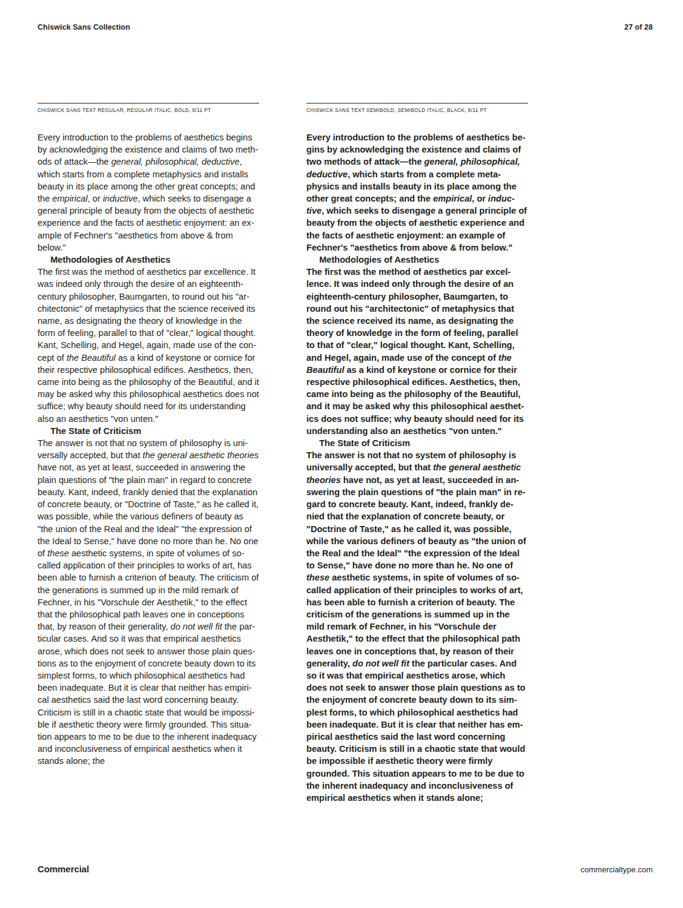Chiswick Sans Collection
27 of 28
Chiswick Sans Text Regular, Regular Italic, Bold, 8/11 pt
Every introduction to the problems of aesthetics begins by acknowledging the existence and claims of two methods of attack—the general, philosophical, deductive, which starts from a complete metaphysics and installs beauty in its place among the other great concepts; and the empirical, or inductive, which seeks to disengage a general principle of beauty from the objects of aesthetic experience and the facts of aesthetic enjoyment: an example of Fechner's "aesthetics from above & from below."
Methodologies of Aesthetics
The first was the method of aesthetics par excellence. It was indeed only through the desire of an eighteenth-century philosopher, Baumgarten, to round out his "architectonic" of metaphysics that the science received its name, as designating the theory of knowledge in the form of feeling, parallel to that of "clear," logical thought. Kant, Schelling, and Hegel, again, made use of the concept of the Beautiful as a kind of keystone or cornice for their respective philosophical edifices. Aesthetics, then, came into being as the philosophy of the Beautiful, and it may be asked why this philosophical aesthetics does not suffice; why beauty should need for its understanding also an aesthetics "von unten."
The State of Criticism
The answer is not that no system of philosophy is universally accepted, but that the general aesthetic theories have not, as yet at least, succeeded in answering the plain questions of "the plain man" in regard to concrete beauty. Kant, indeed, frankly denied that the explanation of concrete beauty, or "Doctrine of Taste," as he called it, was possible, while the various definers of beauty as "the union of the Real and the Ideal" "the expression of the Ideal to Sense," have done no more than he. No one of these aesthetic systems, in spite of volumes of so-called application of their principles to works of art, has been able to furnish a criterion of beauty. The criticism of the generations is summed up in the mild remark of Fechner, in his "Vorschule der Aesthetik," to the effect that the philosophical path leaves one in conceptions that, by reason of their generality, do not well fit the particular cases. And so it was that empirical aesthetics arose, which does not seek to answer those plain questions as to the enjoyment of concrete beauty down to its simplest forms, to which philosophical aesthetics had been inadequate. But it is clear that neither has empirical aesthetics said the last word concerning beauty. Criticism is still in a chaotic state that would be impossible if aesthetic theory were firmly grounded. This situation appears to me to be due to the inherent inadequacy and inconclusiveness of empirical aesthetics when it stands alone; the
Chiswick Sans Text Semibold, Semibold Italic, Black, 8/11 pt
Every introduction to the problems of aesthetics begins by acknowledging the existence and claims of two methods of attack—the general, philosophical, deductive, which starts from a complete metaphysics and installs beauty in its place among the other great concepts; and the empirical, or inductive, which seeks to disengage a general principle of beauty from the objects of aesthetic experience and the facts of aesthetic enjoyment: an example of Fechner's "aesthetics from above & from below."
Methodologies of Aesthetics
The first was the method of aesthetics par excellence. It was indeed only through the desire of an eighteenth-century philosopher, Baumgarten, to round out his "architectonic" of metaphysics that the science received its name, as designating the theory of knowledge in the form of feeling, parallel to that of "clear," logical thought. Kant, Schelling, and Hegel, again, made use of the concept of the Beautiful as a kind of keystone or cornice for their respective philosophical edifices. Aesthetics, then, came into being as the philosophy of the Beautiful, and it may be asked why this philosophical aesthetics does not suffice; why beauty should need for its understanding also an aesthetics "von unten."
The State of Criticism
The answer is not that no system of philosophy is universally accepted, but that the general aesthetic theories have not, as yet at least, succeeded in answering the plain questions of "the plain man" in regard to concrete beauty. Kant, indeed, frankly denied that the explanation of concrete beauty, or "Doctrine of Taste," as he called it, was possible, while the various definers of beauty as "the union of the Real and the Ideal" "the expression of the Ideal to Sense," have done no more than he. No one of these aesthetic systems, in spite of volumes of so-called application of their principles to works of art, has been able to furnish a criterion of beauty. The criticism of the generations is summed up in the mild remark of Fechner, in his "Vorschule der Aesthetik," to the effect that the philosophical path leaves one in conceptions that, by reason of their generality, do not well fit the particular cases. And so it was that empirical aesthetics arose, which does not seek to answer those plain questions as to the enjoyment of concrete beauty down to its simplest forms, to which philosophical aesthetics had been inadequate. But it is clear that neither has empirical aesthetics said the last word concerning beauty. Criticism is still in a chaotic state that would be impossible if aesthetic theory were firmly grounded. This situation appears to me to be due to the inherent inadequacy and inconclusiveness of empirical aesthetics when it stands alone;
Commercial
commercialtype.com